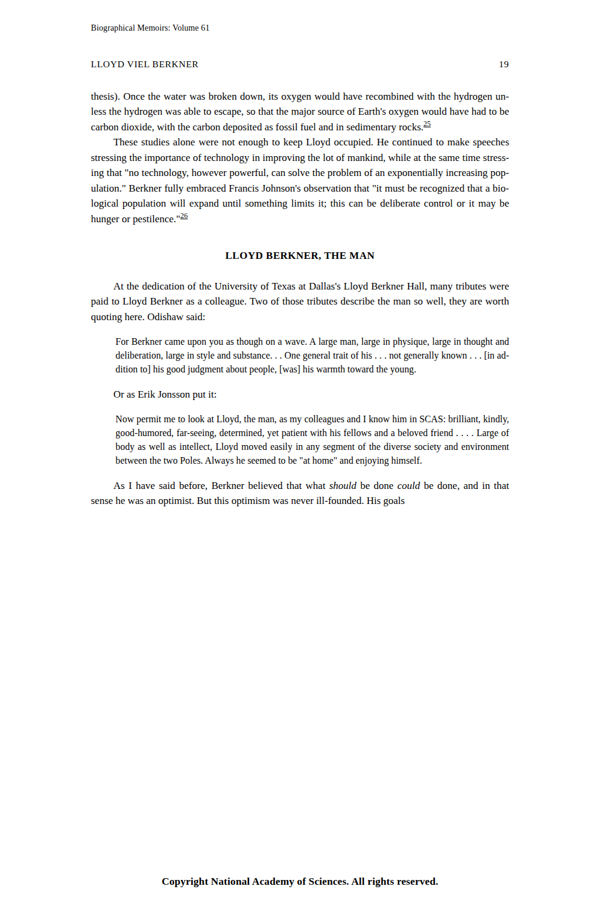Biographical Memoirs: Volume 61
Lloyd Viel Berkner 19
thesis). Once the water was broken down, its oxygen would have recombined with the hydrogen unless the hydrogen was able to escape, so that the major source of Earth's oxygen would have had to be carbon dioxide, with the carbon deposited as fossil fuel and in sedimentary rocks.25
These studies alone were not enough to keep Lloyd occupied. He continued to make speeches stressing the importance of technology in improving the lot of mankind, while at the same time stressing that "no technology, however powerful, can solve the problem of an exponentially increasing population." Berkner fully embraced Francis Johnson's observation that "it must be recognized that a biological population will expand until something limits it; this can be deliberate control or it may be hunger or pestilence."26
Lloyd Berkner, the Man
At the dedication of the University of Texas at Dallas's Lloyd Berkner Hall, many tributes were paid to Lloyd Berkner as a colleague. Two of those tributes describe the man so well, they are worth quoting here. Odishaw said:
For Berkner came upon you as though on a wave. A large man, large in physique, large in thought and deliberation, large in style and substance. . . One general trait of his . . . not generally known . . . [in addition to] his good judgment about people, [was] his warmth toward the young.
Or as Erik Jonsson put it:
Now permit me to look at Lloyd, the man, as my colleagues and I know him in SCAS: brilliant, kindly, good-humored, far-seeing, determined, yet patient with his fellows and a beloved friend . . . . Large of body as well as intellect, Lloyd moved easily in any segment of the diverse society and environment between the two Poles. Always he seemed to be "at home" and enjoying himself.
As I have said before, Berkner believed that what should be done could be done, and in that sense he was an optimist. But this optimism was never ill-founded. His goals
Copyright National Academy of Sciences. All rights reserved.